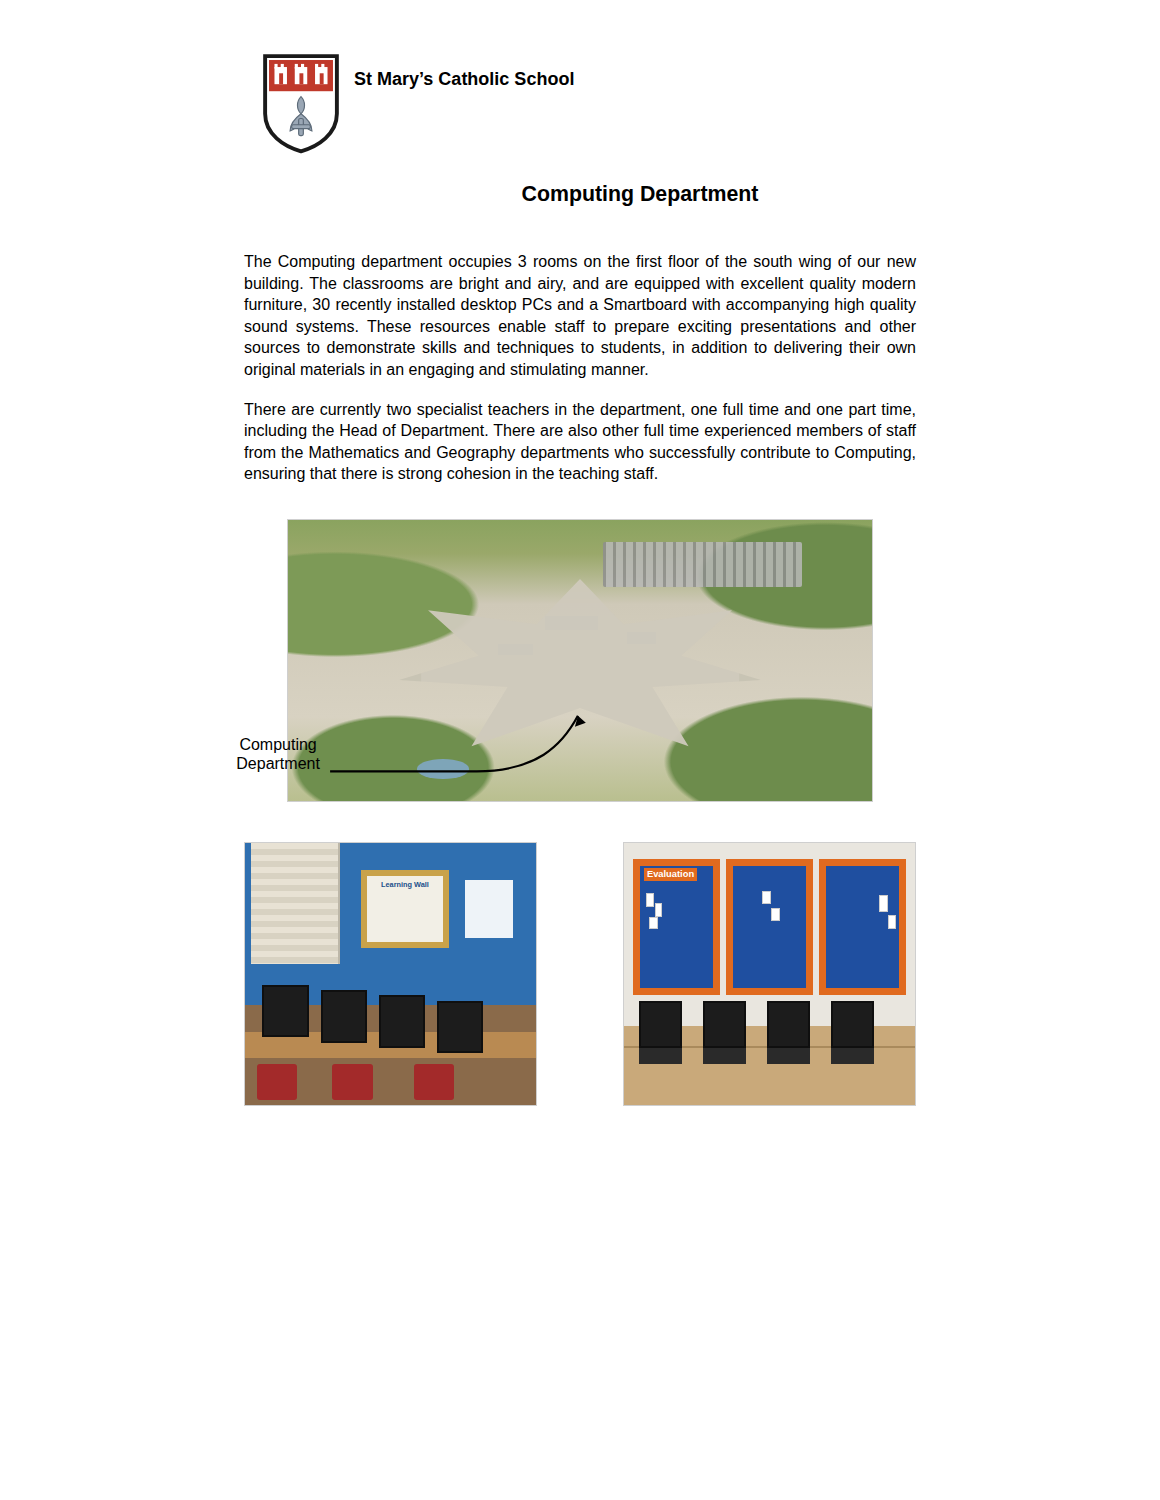St Mary’s Catholic School
Computing Department
The Computing department occupies 3 rooms on the first floor of the south wing of our new building. The classrooms are bright and airy, and are equipped with excellent quality modern furniture, 30 recently installed desktop PCs and a Smartboard with accompanying high quality sound systems. These resources enable staff to prepare exciting presentations and other sources to demonstrate skills and techniques to students, in addition to delivering their own original materials in an engaging and stimulating manner.
There are currently two specialist teachers in the department, one full time and one part time, including the Head of Department. There are also other full time experienced members of staff from the Mathematics and Geography departments who successfully contribute to Computing, ensuring that there is strong cohesion in the teaching staff.
Computing
Department